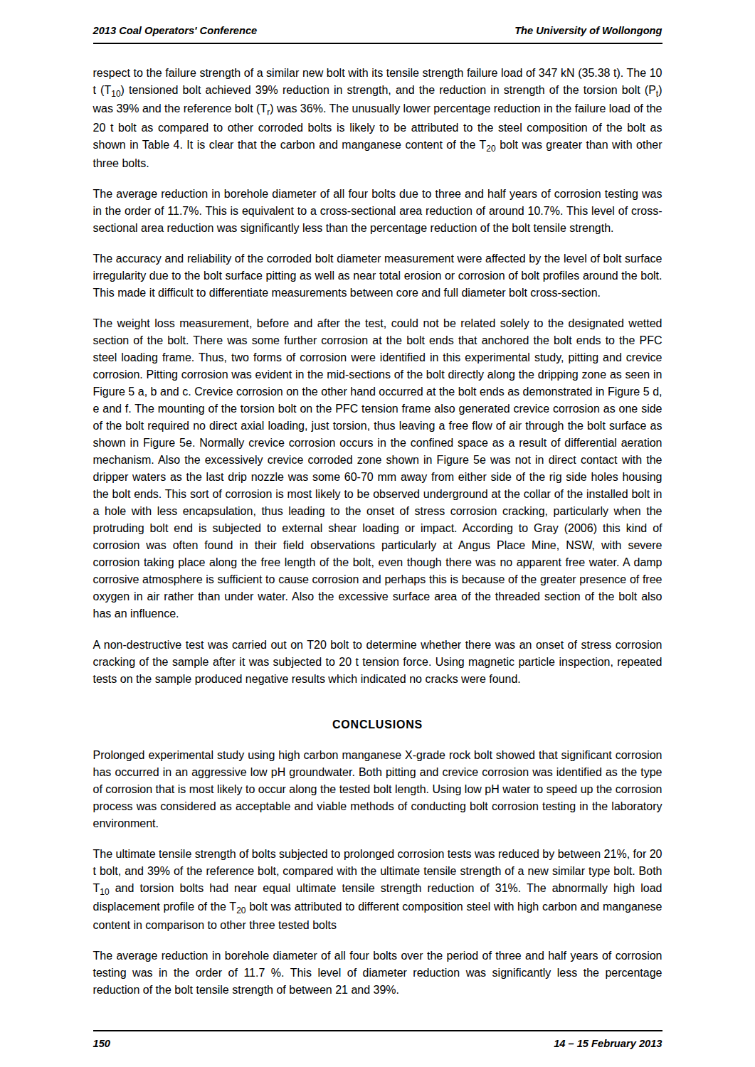2013 Coal Operators' Conference The University of Wollongong
respect to the failure strength of a similar new bolt with its tensile strength failure load of 347 kN (35.38 t). The 10 t (T10) tensioned bolt achieved 39% reduction in strength, and the reduction in strength of the torsion bolt (Pt) was 39% and the reference bolt (Tr) was 36%. The unusually lower percentage reduction in the failure load of the 20 t bolt as compared to other corroded bolts is likely to be attributed to the steel composition of the bolt as shown in Table 4. It is clear that the carbon and manganese content of the T20 bolt was greater than with other three bolts.
The average reduction in borehole diameter of all four bolts due to three and half years of corrosion testing was in the order of 11.7%. This is equivalent to a cross-sectional area reduction of around 10.7%. This level of cross-sectional area reduction was significantly less than the percentage reduction of the bolt tensile strength.
The accuracy and reliability of the corroded bolt diameter measurement were affected by the level of bolt surface irregularity due to the bolt surface pitting as well as near total erosion or corrosion of bolt profiles around the bolt. This made it difficult to differentiate measurements between core and full diameter bolt cross-section.
The weight loss measurement, before and after the test, could not be related solely to the designated wetted section of the bolt. There was some further corrosion at the bolt ends that anchored the bolt ends to the PFC steel loading frame. Thus, two forms of corrosion were identified in this experimental study, pitting and crevice corrosion. Pitting corrosion was evident in the mid-sections of the bolt directly along the dripping zone as seen in Figure 5 a, b and c. Crevice corrosion on the other hand occurred at the bolt ends as demonstrated in Figure 5 d, e and f. The mounting of the torsion bolt on the PFC tension frame also generated crevice corrosion as one side of the bolt required no direct axial loading, just torsion, thus leaving a free flow of air through the bolt surface as shown in Figure 5e. Normally crevice corrosion occurs in the confined space as a result of differential aeration mechanism. Also the excessively crevice corroded zone shown in Figure 5e was not in direct contact with the dripper waters as the last drip nozzle was some 60-70 mm away from either side of the rig side holes housing the bolt ends. This sort of corrosion is most likely to be observed underground at the collar of the installed bolt in a hole with less encapsulation, thus leading to the onset of stress corrosion cracking, particularly when the protruding bolt end is subjected to external shear loading or impact. According to Gray (2006) this kind of corrosion was often found in their field observations particularly at Angus Place Mine, NSW, with severe corrosion taking place along the free length of the bolt, even though there was no apparent free water. A damp corrosive atmosphere is sufficient to cause corrosion and perhaps this is because of the greater presence of free oxygen in air rather than under water. Also the excessive surface area of the threaded section of the bolt also has an influence.
A non-destructive test was carried out on T20 bolt to determine whether there was an onset of stress corrosion cracking of the sample after it was subjected to 20 t tension force. Using magnetic particle inspection, repeated tests on the sample produced negative results which indicated no cracks were found.
CONCLUSIONS
Prolonged experimental study using high carbon manganese X-grade rock bolt showed that significant corrosion has occurred in an aggressive low pH groundwater. Both pitting and crevice corrosion was identified as the type of corrosion that is most likely to occur along the tested bolt length. Using low pH water to speed up the corrosion process was considered as acceptable and viable methods of conducting bolt corrosion testing in the laboratory environment.
The ultimate tensile strength of bolts subjected to prolonged corrosion tests was reduced by between 21%, for 20 t bolt, and 39% of the reference bolt, compared with the ultimate tensile strength of a new similar type bolt. Both T10 and torsion bolts had near equal ultimate tensile strength reduction of 31%. The abnormally high load displacement profile of the T20 bolt was attributed to different composition steel with high carbon and manganese content in comparison to other three tested bolts
The average reduction in borehole diameter of all four bolts over the period of three and half years of corrosion testing was in the order of 11.7 %. This level of diameter reduction was significantly less the percentage reduction of the bolt tensile strength of between 21 and 39%.
150 14 – 15 February 2013